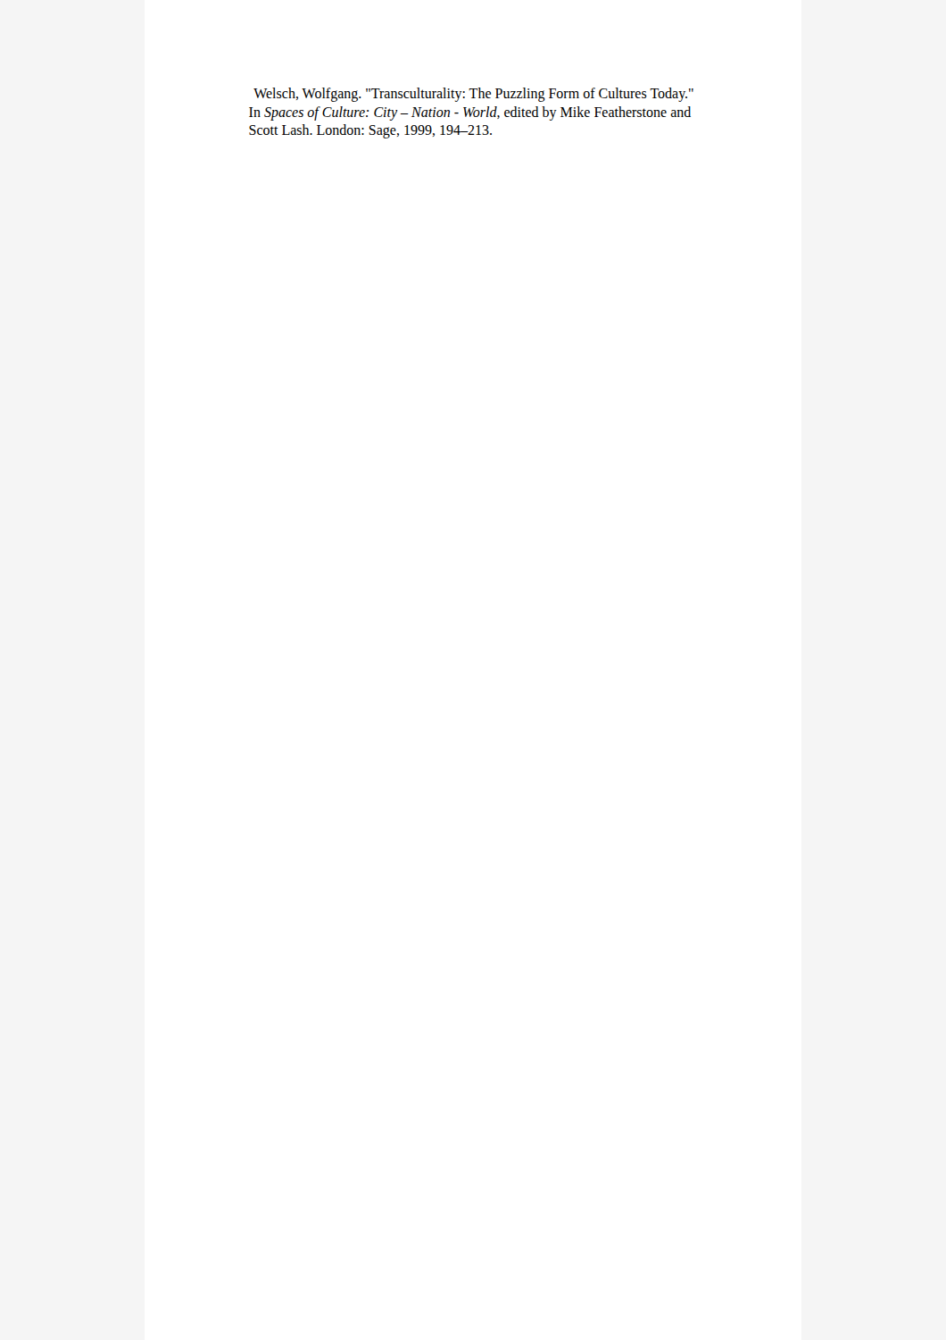Welsch, Wolfgang. "Transculturality: The Puzzling Form of Cultures Today." In Spaces of Culture: City – Nation - World, edited by Mike Featherstone and Scott Lash. London: Sage, 1999, 194–213.